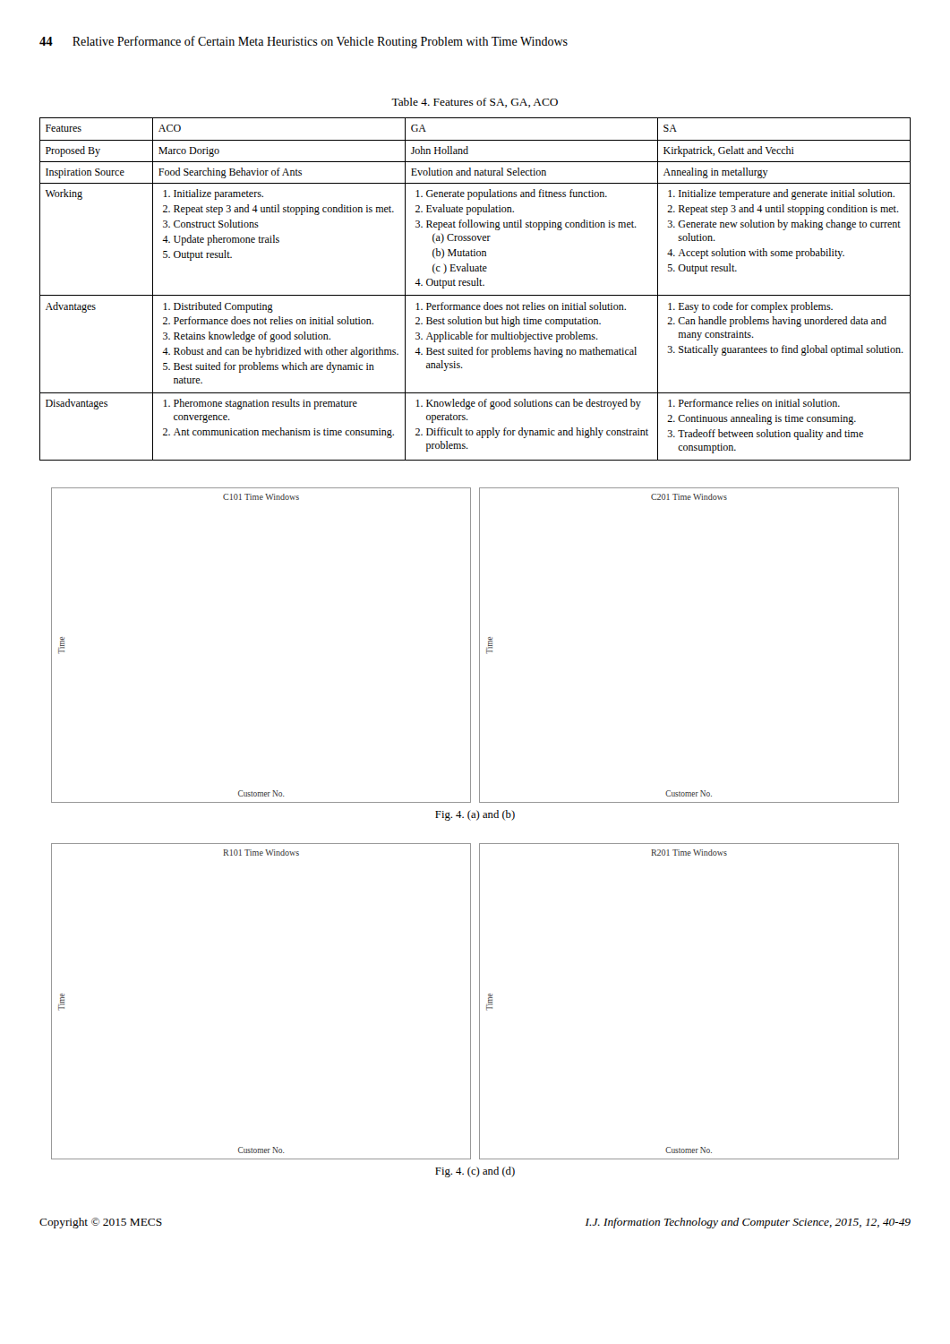44 Relative Performance of Certain Meta Heuristics on Vehicle Routing Problem with Time Windows
Table 4. Features of SA, GA, ACO
| Features | ACO | GA | SA |
| --- | --- | --- | --- |
| Proposed By | Marco Dorigo | John Holland | Kirkpatrick, Gelatt and Vecchi |
| Inspiration Source | Food Searching Behavior of Ants | Evolution and natural Selection | Annealing in metallurgy |
| Working | Initialize parameters. Repeat step 3 and 4 until stopping condition is met. Construct Solutions Update pheromone trails Output result. | Generate populations and fitness function. Evaluate population. Repeat following until stopping condition is met. (a) Crossover (b) Mutation (c ) Evaluate Output result. | Initialize temperature and generate initial solution. Repeat step 3 and 4 until stopping condition is met. Generate new solution by making change to current solution. Accept solution with some probability. Output result. |
| Advantages | Distributed Computing Performance does not relies on initial solution. Retains knowledge of good solution. Robust and can be hybridized with other algorithms. Best suited for problems which are dynamic in nature. | Performance does not relies on initial solution. Best solution but high time computation. Applicable for multiobjective problems. Best suited for problems having no mathematical analysis. | Easy to code for complex problems. Can handle problems having unordered data and many constraints. Statically guarantees to find global optimal solution. |
| Disadvantages | Pheromone stagnation results in premature convergence. Ant communication mechanism is time consuming. | Knowledge of good solutions can be destroyed by operators. Difficult to apply for dynamic and highly constraint problems. | Performance relies on initial solution. Continuous annealing is time consuming. Tradeoff between solution quality and time consumption. |
C101 Time Windows
Time
Customer No.
C201 Time Windows
Time
Customer No.
Fig. 4. (a) and (b)
R101 Time Windows
Time
Customer No.
R201 Time Windows
Time
Customer No.
Fig. 4. (c) and (d)
Copyright © 2015 MECS I.J. Information Technology and Computer Science, 2015, 12, 40-49